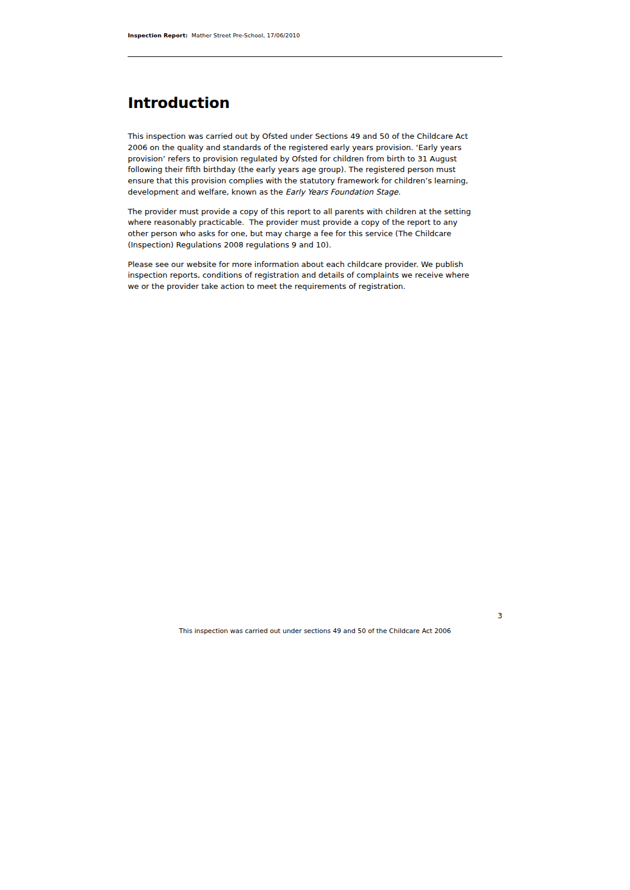Inspection Report: Mather Street Pre-School, 17/06/2010
Introduction
This inspection was carried out by Ofsted under Sections 49 and 50 of the Childcare Act 2006 on the quality and standards of the registered early years provision. ‘Early years provision’ refers to provision regulated by Ofsted for children from birth to 31 August following their fifth birthday (the early years age group). The registered person must ensure that this provision complies with the statutory framework for children’s learning, development and welfare, known as the Early Years Foundation Stage.
The provider must provide a copy of this report to all parents with children at the setting where reasonably practicable. The provider must provide a copy of the report to any other person who asks for one, but may charge a fee for this service (The Childcare (Inspection) Regulations 2008 regulations 9 and 10).
Please see our website for more information about each childcare provider. We publish inspection reports, conditions of registration and details of complaints we receive where we or the provider take action to meet the requirements of registration.
This inspection was carried out under sections 49 and 50 of the Childcare Act 2006
3